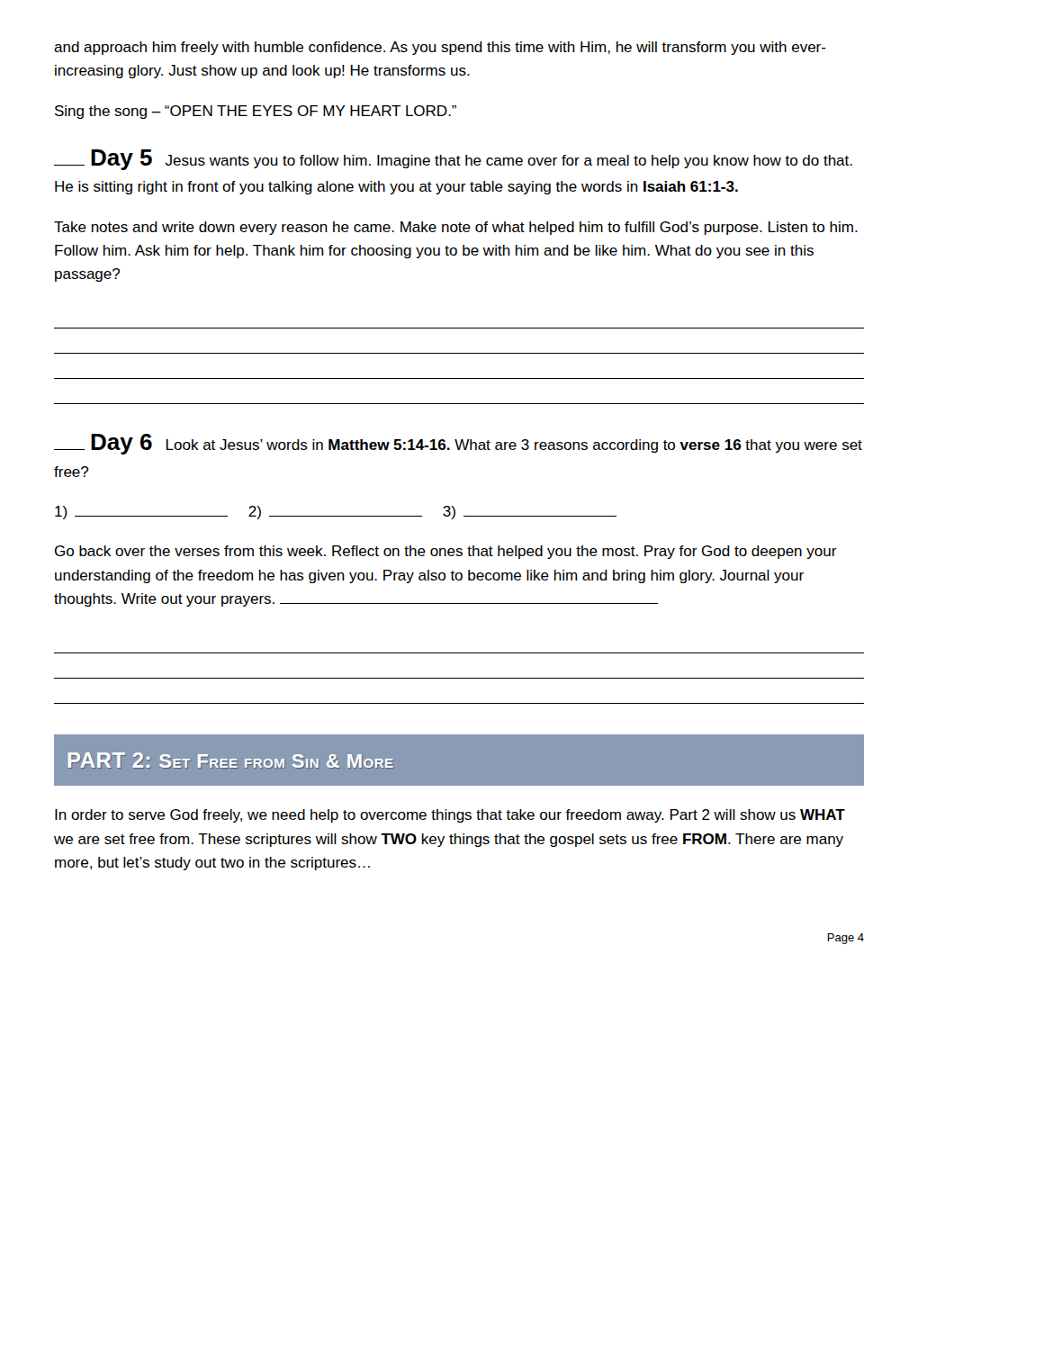and approach him freely with humble confidence. As you spend this time with Him, he will transform you with ever-increasing glory. Just show up and look up! He transforms us.
Sing the song – “OPEN THE EYES OF MY HEART LORD.”
Day 5 Jesus wants you to follow him. Imagine that he came over for a meal to help you know how to do that. He is sitting right in front of you talking alone with you at your table saying the words in Isaiah 61:1-3.
Take notes and write down every reason he came. Make note of what helped him to fulfill God’s purpose. Listen to him. Follow him. Ask him for help. Thank him for choosing you to be with him and be like him. What do you see in this passage?
Day 6 Look at Jesus’ words in Matthew 5:14-16. What are 3 reasons according to verse 16 that you were set free?
1) 2) 3)
Go back over the verses from this week. Reflect on the ones that helped you the most. Pray for God to deepen your understanding of the freedom he has given you. Pray also to become like him and bring him glory. Journal your thoughts. Write out your prayers.
PART 2: Set Free from Sin & More
In order to serve God freely, we need help to overcome things that take our freedom away. Part 2 will show us WHAT we are set free from. These scriptures will show TWO key things that the gospel sets us free FROM. There are many more, but let’s study out two in the scriptures…
Page 4